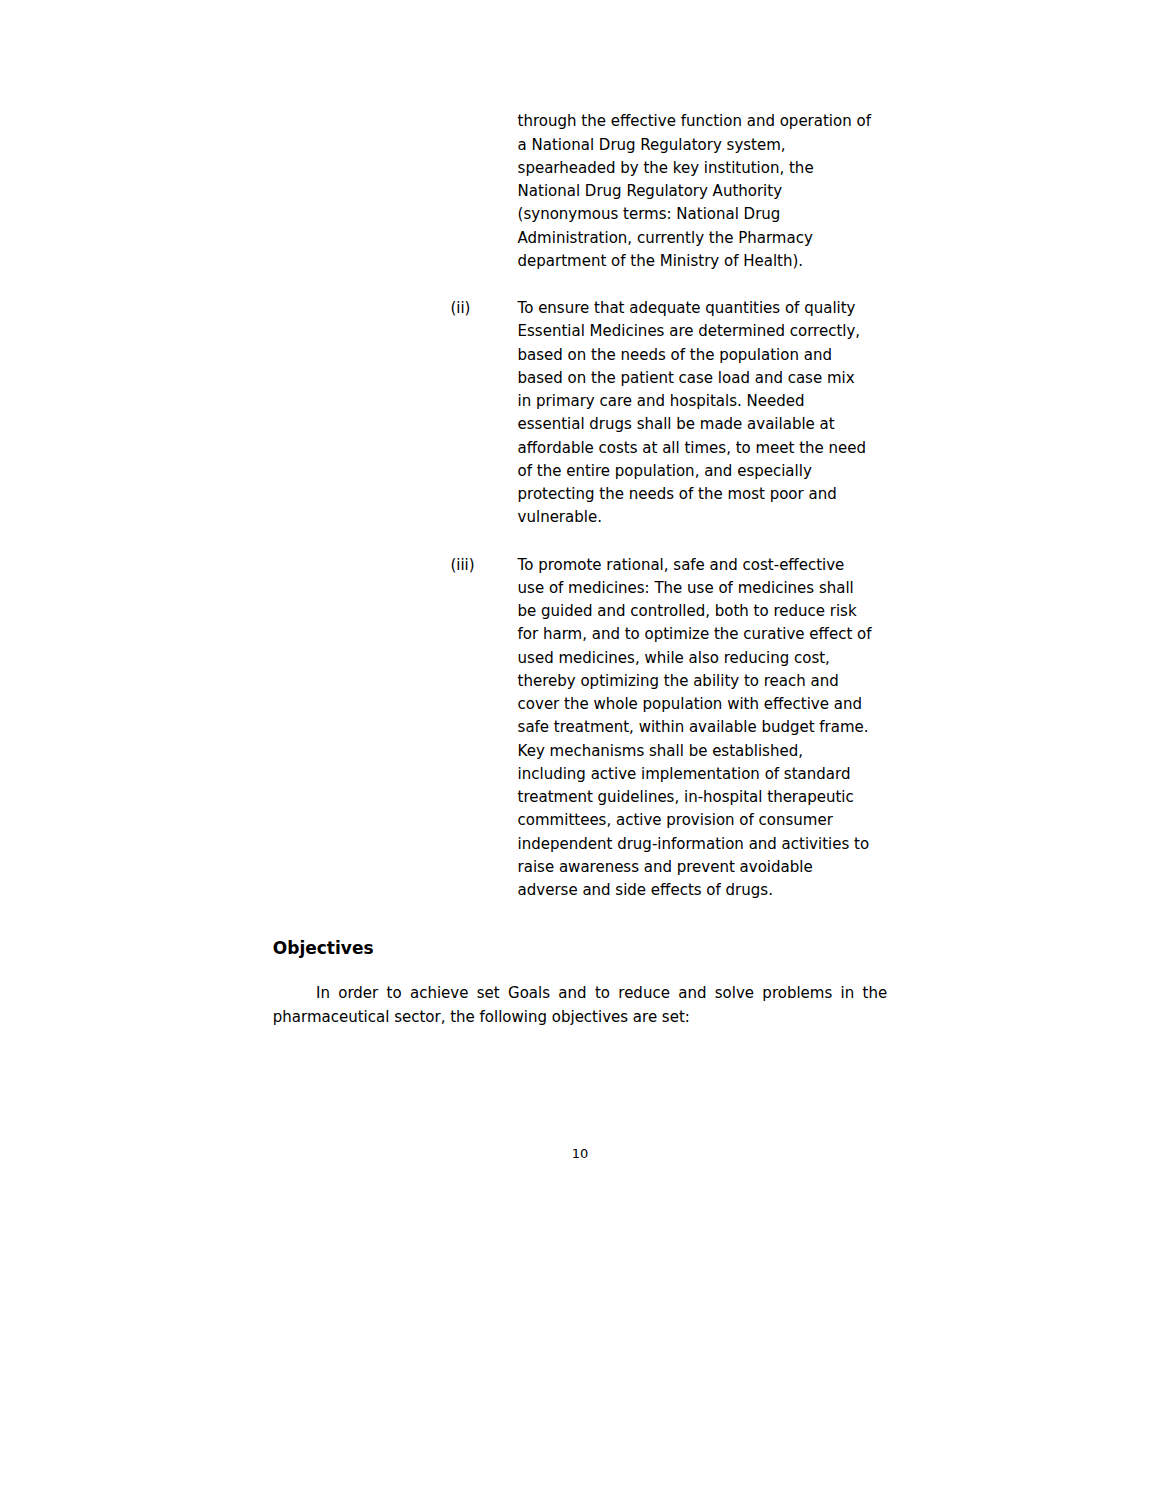through the effective function and operation of a National Drug Regulatory system, spearheaded by the key institution, the National Drug Regulatory Authority (synonymous terms: National Drug Administration, currently the Pharmacy department of the Ministry of Health).
(ii) To ensure that adequate quantities of quality Essential Medicines are determined correctly, based on the needs of the population and based on the patient case load and case mix in primary care and hospitals. Needed essential drugs shall be made available at affordable costs at all times, to meet the need of the entire population, and especially protecting the needs of the most poor and vulnerable.
(iii) To promote rational, safe and cost-effective use of medicines: The use of medicines shall be guided and controlled, both to reduce risk for harm, and to optimize the curative effect of used medicines, while also reducing cost, thereby optimizing the ability to reach and cover the whole population with effective and safe treatment, within available budget frame. Key mechanisms shall be established, including active implementation of standard treatment guidelines, in-hospital therapeutic committees, active provision of consumer independent drug-information and activities to raise awareness and prevent avoidable adverse and side effects of drugs.
Objectives
In order to achieve set Goals and to reduce and solve problems in the pharmaceutical sector, the following objectives are set:
10